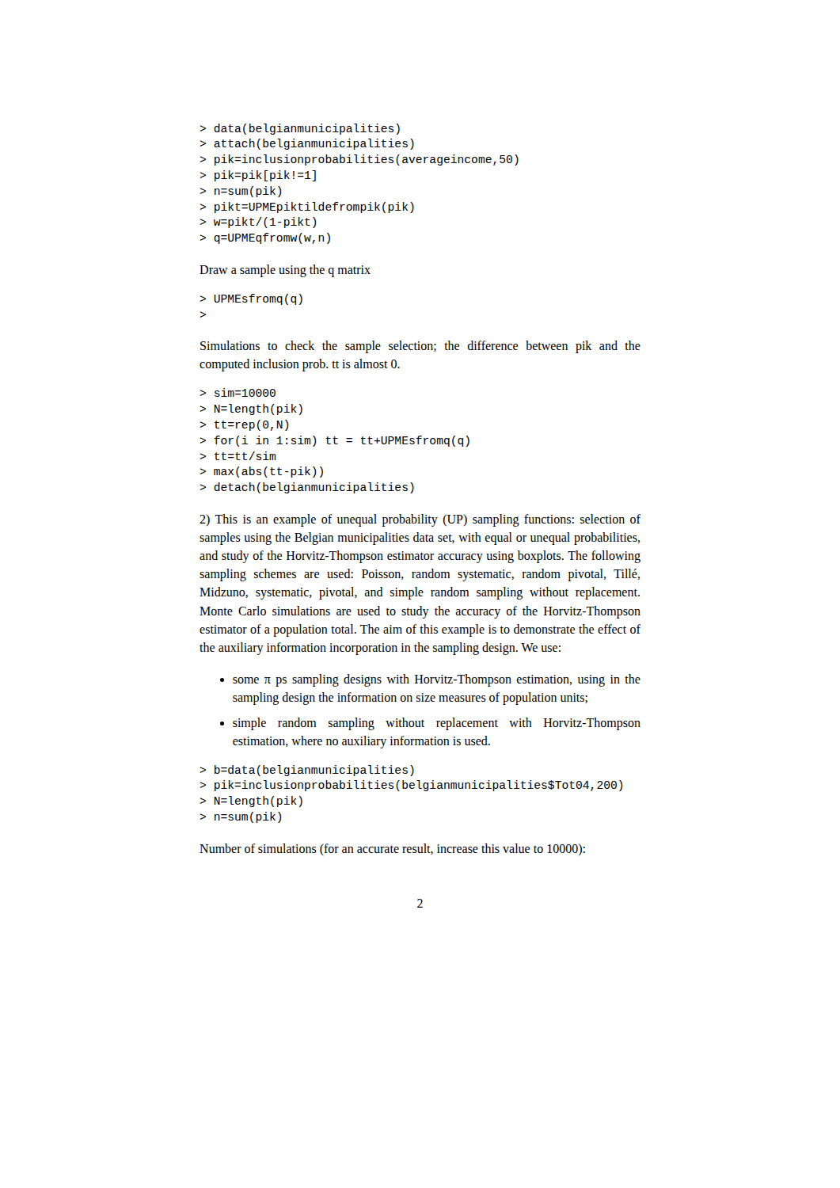> data(belgianmunicipalities)
> attach(belgianmunicipalities)
> pik=inclusionprobabilities(averageincome,50)
> pik=pik[pik!=1]
> n=sum(pik)
> pikt=UPMEpiktildefrompik(pik)
> w=pikt/(1-pikt)
> q=UPMEqfromw(w,n)
Draw a sample using the q matrix
> UPMEsfromq(q)
>
Simulations to check the sample selection; the difference between pik and the computed inclusion prob. tt is almost 0.
> sim=10000
> N=length(pik)
> tt=rep(0,N)
> for(i in 1:sim) tt = tt+UPMEsfromq(q)
> tt=tt/sim
> max(abs(tt-pik))
> detach(belgianmunicipalities)
2) This is an example of unequal probability (UP) sampling functions: selection of samples using the Belgian municipalities data set, with equal or unequal probabilities, and study of the Horvitz-Thompson estimator accuracy using boxplots. The following sampling schemes are used: Poisson, random systematic, random pivotal, Tillé, Midzuno, systematic, pivotal, and simple random sampling without replacement. Monte Carlo simulations are used to study the accuracy of the Horvitz-Thompson estimator of a population total. The aim of this example is to demonstrate the effect of the auxiliary information incorporation in the sampling design. We use:
some π ps sampling designs with Horvitz-Thompson estimation, using in the sampling design the information on size measures of population units;
simple random sampling without replacement with Horvitz-Thompson estimation, where no auxiliary information is used.
> b=data(belgianmunicipalities)
> pik=inclusionprobabilities(belgianmunicipalities$Tot04,200)
> N=length(pik)
> n=sum(pik)
Number of simulations (for an accurate result, increase this value to 10000):
2